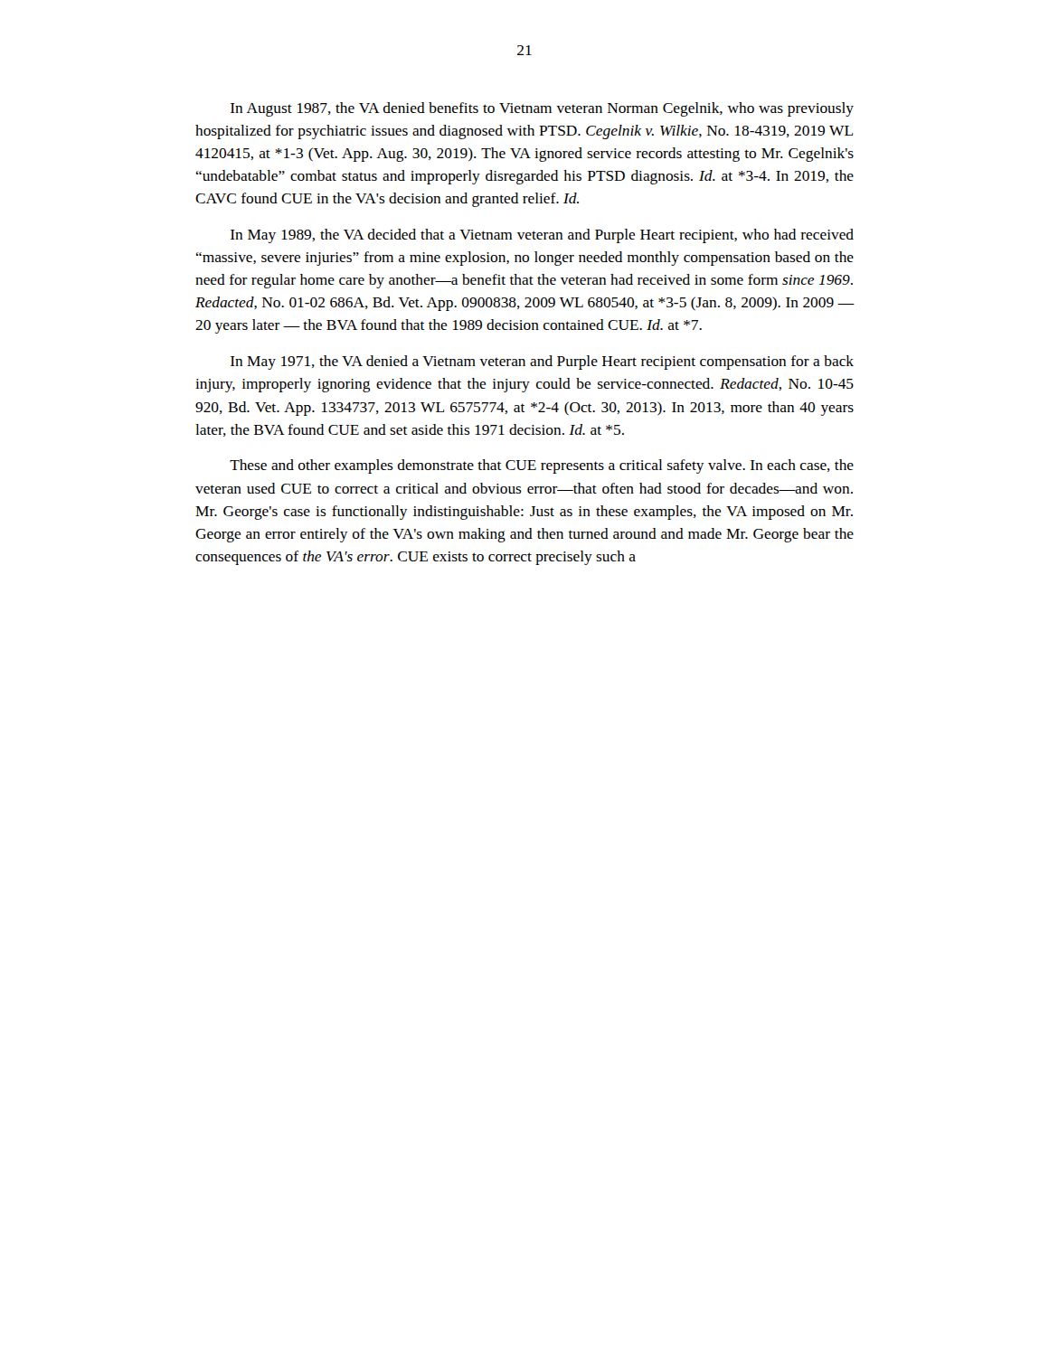21
In August 1987, the VA denied benefits to Vietnam veteran Norman Cegelnik, who was previously hospitalized for psychiatric issues and diagnosed with PTSD. Cegelnik v. Wilkie, No. 18-4319, 2019 WL 4120415, at *1-3 (Vet. App. Aug. 30, 2019). The VA ignored service records attesting to Mr. Cegelnik's “undebatable” combat status and improperly disregarded his PTSD diagnosis. Id. at *3-4. In 2019, the CAVC found CUE in the VA's decision and granted relief. Id.
In May 1989, the VA decided that a Vietnam veteran and Purple Heart recipient, who had received “massive, severe injuries” from a mine explosion, no longer needed monthly compensation based on the need for regular home care by another—a benefit that the veteran had received in some form since 1969. Redacted, No. 01-02 686A, Bd. Vet. App. 0900838, 2009 WL 680540, at *3-5 (Jan. 8, 2009). In 2009 — 20 years later — the BVA found that the 1989 decision contained CUE. Id. at *7.
In May 1971, the VA denied a Vietnam veteran and Purple Heart recipient compensation for a back injury, improperly ignoring evidence that the injury could be service-connected. Redacted, No. 10-45 920, Bd. Vet. App. 1334737, 2013 WL 6575774, at *2-4 (Oct. 30, 2013). In 2013, more than 40 years later, the BVA found CUE and set aside this 1971 decision. Id. at *5.
These and other examples demonstrate that CUE represents a critical safety valve. In each case, the veteran used CUE to correct a critical and obvious error—that often had stood for decades—and won. Mr. George's case is functionally indistinguishable: Just as in these examples, the VA imposed on Mr. George an error entirely of the VA's own making and then turned around and made Mr. George bear the consequences of the VA's error. CUE exists to correct precisely such a